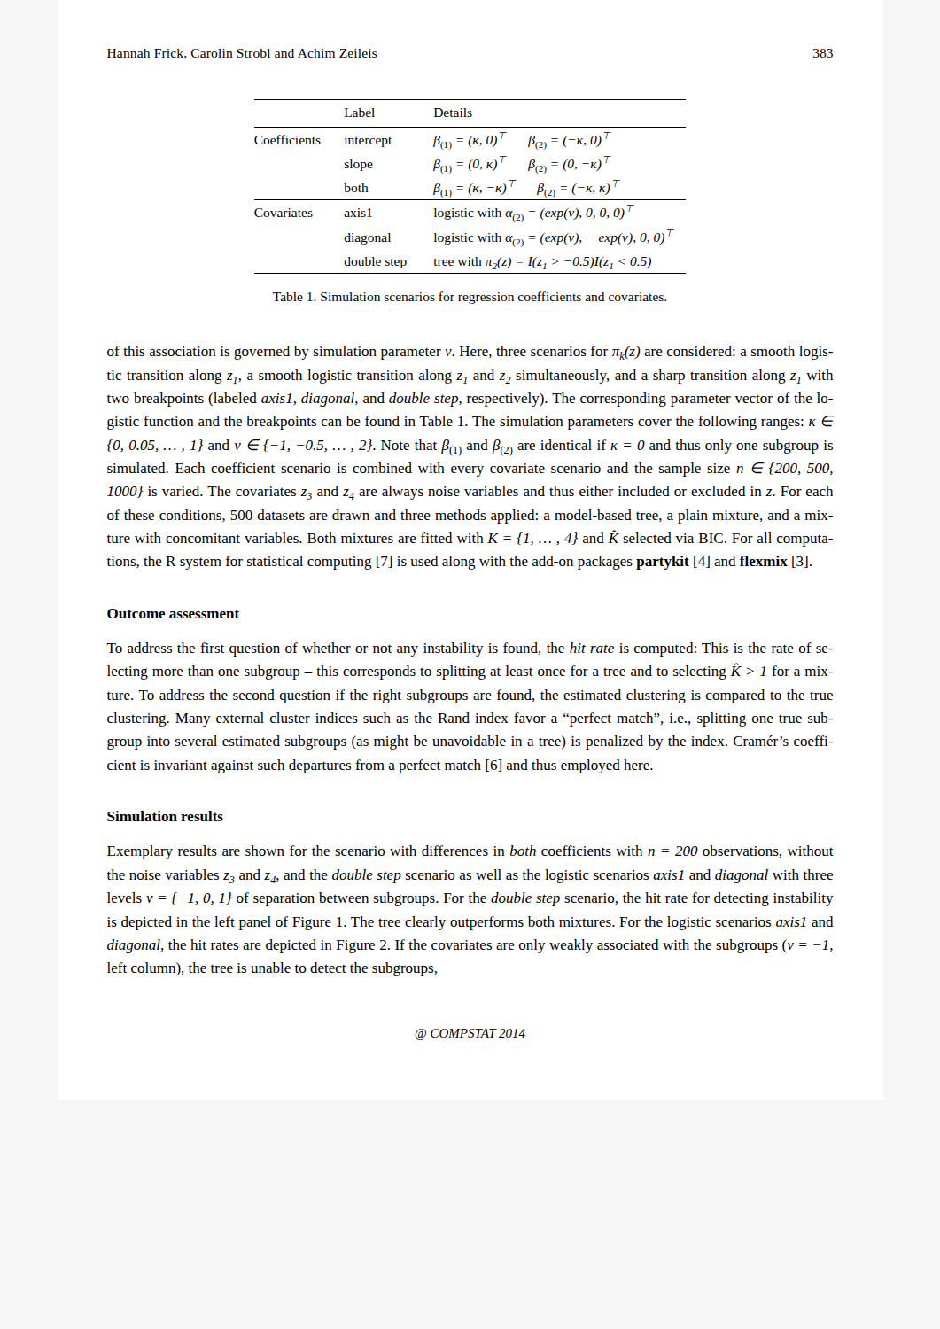Hannah Frick, Carolin Strobl and Achim Zeileis 383
| | Label | Details |
| --- | --- | --- |
| Coefficients | intercept | β (1) = (κ, 0) ⊤ β (2) = (−κ, 0) ⊤ |
| | slope | β (1) = (0, κ) ⊤ β (2) = (0, −κ) ⊤ |
| | both | β (1) = (κ, −κ) ⊤ β (2) = (−κ, κ) ⊤ |
| Covariates | axis1 | logistic with α (2) = (exp(ν), 0, 0, 0) ⊤ |
| | diagonal | logistic with α (2) = (exp(ν), − exp(ν), 0, 0) ⊤ |
| | double step | tree with π 2 (z) = I(z 1 > −0.5)I(z 1 < 0.5) |
Table 1. Simulation scenarios for regression coefficients and covariates.
of this association is governed by simulation parameter ν. Here, three scenarios for πk(z) are considered: a smooth logistic transition along z1, a smooth logistic transition along z1 and z2 simultaneously, and a sharp transition along z1 with two breakpoints (labeled axis1, diagonal, and double step, respectively). The corresponding parameter vector of the logistic function and the breakpoints can be found in Table 1. The simulation parameters cover the following ranges: κ ∈ {0, 0.05, … , 1} and ν ∈ {−1, −0.5, … , 2}. Note that β(1) and β(2) are identical if κ = 0 and thus only one subgroup is simulated. Each coefficient scenario is combined with every covariate scenario and the sample size n ∈ {200, 500, 1000} is varied. The covariates z3 and z4 are always noise variables and thus either included or excluded in z. For each of these conditions, 500 datasets are drawn and three methods applied: a model-based tree, a plain mixture, and a mixture with concomitant variables. Both mixtures are fitted with K = {1, … , 4} and K̂ selected via BIC. For all computations, the R system for statistical computing [7] is used along with the add-on packages partykit [4] and flexmix [3].
Outcome assessment
To address the first question of whether or not any instability is found, the hit rate is computed: This is the rate of selecting more than one subgroup – this corresponds to splitting at least once for a tree and to selecting K̂ > 1 for a mixture. To address the second question if the right subgroups are found, the estimated clustering is compared to the true clustering. Many external cluster indices such as the Rand index favor a “perfect match”, i.e., splitting one true subgroup into several estimated subgroups (as might be unavoidable in a tree) is penalized by the index. Cramér’s coefficient is invariant against such departures from a perfect match [6] and thus employed here.
Simulation results
Exemplary results are shown for the scenario with differences in both coefficients with n = 200 observations, without the noise variables z3 and z4, and the double step scenario as well as the logistic scenarios axis1 and diagonal with three levels ν = {−1, 0, 1} of separation between subgroups. For the double step scenario, the hit rate for detecting instability is depicted in the left panel of Figure 1. The tree clearly outperforms both mixtures. For the logistic scenarios axis1 and diagonal, the hit rates are depicted in Figure 2. If the covariates are only weakly associated with the subgroups (ν = −1, left column), the tree is unable to detect the subgroups,
@ COMPSTAT 2014